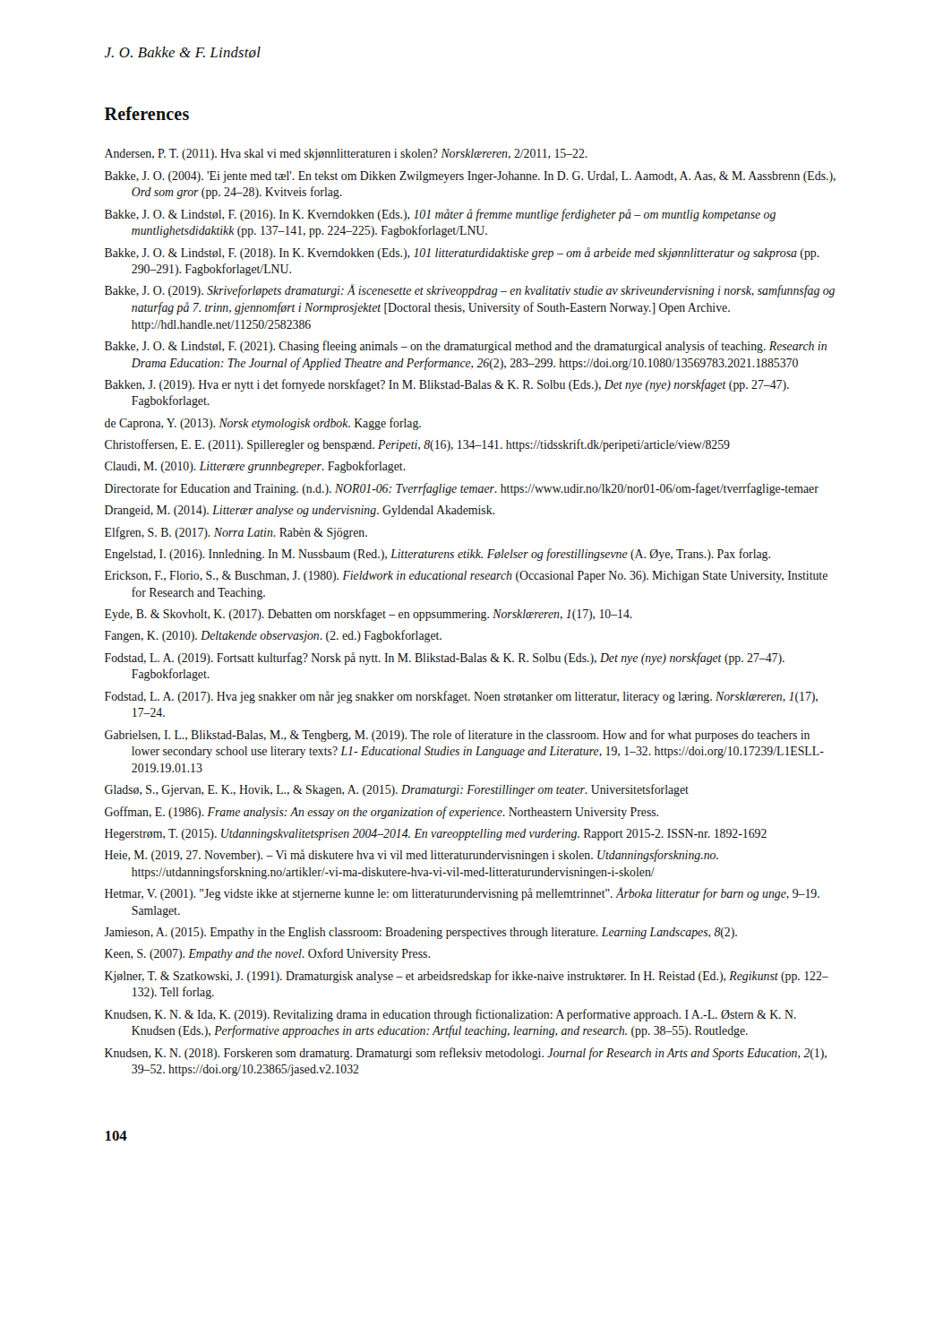J. O. Bakke & F. Lindstøl
References
Andersen, P. T. (2011). Hva skal vi med skjønnlitteraturen i skolen? Norsklæreren, 2/2011, 15–22.
Bakke, J. O. (2004). 'Ei jente med tæl'. En tekst om Dikken Zwilgmeyers Inger-Johanne. In D. G. Urdal, L. Aamodt, A. Aas, & M. Aassbrenn (Eds.), Ord som gror (pp. 24–28). Kvitveis forlag.
Bakke, J. O. & Lindstøl, F. (2016). In K. Kverndokken (Eds.), 101 måter å fremme muntlige ferdigheter på – om muntlig kompetanse og muntlighetsdidaktikk (pp. 137–141, pp. 224–225). Fagbokforlaget/LNU.
Bakke, J. O. & Lindstøl, F. (2018). In K. Kverndokken (Eds.), 101 litteraturdidaktiske grep – om å arbeide med skjønnlitteratur og sakprosa (pp. 290–291). Fagbokforlaget/LNU.
Bakke, J. O. (2019). Skriveforløpets dramaturgi: Å iscenesette et skriveoppdrag – en kvalitativ studie av skriveundervisning i norsk, samfunnsfag og naturfag på 7. trinn, gjennomført i Normprosjektet [Doctoral thesis, University of South-Eastern Norway.] Open Archive. http://hdl.handle.net/11250/2582386
Bakke, J. O. & Lindstøl, F. (2021). Chasing fleeing animals – on the dramaturgical method and the dramaturgical analysis of teaching. Research in Drama Education: The Journal of Applied Theatre and Performance, 26(2), 283–299. https://doi.org/10.1080/13569783.2021.1885370
Bakken, J. (2019). Hva er nytt i det fornyede norskfaget? In M. Blikstad-Balas & K. R. Solbu (Eds.), Det nye (nye) norskfaget (pp. 27–47). Fagbokforlaget.
de Caprona, Y. (2013). Norsk etymologisk ordbok. Kagge forlag.
Christoffersen, E. E. (2011). Spilleregler og benspænd. Peripeti, 8(16), 134–141. https://tidsskrift.dk/peripeti/article/view/8259
Claudi, M. (2010). Litterære grunnbegreper. Fagbokforlaget.
Directorate for Education and Training. (n.d.). NOR01-06: Tverrfaglige temaer. https://www.udir.no/lk20/nor01-06/om-faget/tverrfaglige-temaer
Drangeid, M. (2014). Litterær analyse og undervisning. Gyldendal Akademisk.
Elfgren, S. B. (2017). Norra Latin. Rabèn & Sjögren.
Engelstad, I. (2016). Innledning. In M. Nussbaum (Red.), Litteraturens etikk. Følelser og forestillingsevne (A. Øye, Trans.). Pax forlag.
Erickson, F., Florio, S., & Buschman, J. (1980). Fieldwork in educational research (Occasional Paper No. 36). Michigan State University, Institute for Research and Teaching.
Eyde, B. & Skovholt, K. (2017). Debatten om norskfaget – en oppsummering. Norsklæreren, 1(17), 10–14.
Fangen, K. (2010). Deltakende observasjon. (2. ed.) Fagbokforlaget.
Fodstad, L. A. (2019). Fortsatt kulturfag? Norsk på nytt. In M. Blikstad-Balas & K. R. Solbu (Eds.), Det nye (nye) norskfaget (pp. 27–47). Fagbokforlaget.
Fodstad, L. A. (2017). Hva jeg snakker om når jeg snakker om norskfaget. Noen strøtanker om litteratur, literacy og læring. Norsklæreren, 1(17), 17–24.
Gabrielsen, I. L., Blikstad-Balas, M., & Tengberg, M. (2019). The role of literature in the classroom. How and for what purposes do teachers in lower secondary school use literary texts? L1- Educational Studies in Language and Literature, 19, 1–32. https://doi.org/10.17239/L1ESLL-2019.19.01.13
Gladsø, S., Gjervan, E. K., Hovik, L., & Skagen, A. (2015). Dramaturgi: Forestillinger om teater. Universitetsforlaget
Goffman, E. (1986). Frame analysis: An essay on the organization of experience. Northeastern University Press.
Hegerstrøm, T. (2015). Utdanningskvalitetsprisen 2004–2014. En vareopptelling med vurdering. Rapport 2015-2. ISSN-nr. 1892-1692
Heie, M. (2019, 27. November). – Vi må diskutere hva vi vil med litteraturundervisningen i skolen. Utdanningsforskning.no. https://utdanningsforskning.no/artikler/-vi-ma-diskutere-hva-vi-vil-med-litteraturundervisningen-i-skolen/
Hetmar, V. (2001). "Jeg vidste ikke at stjernerne kunne le: om litteraturundervisning på mellemtrinnet". Årboka litteratur for barn og unge, 9–19. Samlaget.
Jamieson, A. (2015). Empathy in the English classroom: Broadening perspectives through literature. Learning Landscapes, 8(2).
Keen, S. (2007). Empathy and the novel. Oxford University Press.
Kjølner, T. & Szatkowski, J. (1991). Dramaturgisk analyse – et arbeidsredskap for ikke-naive instruktører. In H. Reistad (Ed.), Regikunst (pp. 122–132). Tell forlag.
Knudsen, K. N. & Ida, K. (2019). Revitalizing drama in education through fictionalization: A performative approach. I A.-L. Østern & K. N. Knudsen (Eds.), Performative approaches in arts education: Artful teaching, learning, and research. (pp. 38–55). Routledge.
Knudsen, K. N. (2018). Forskeren som dramaturg. Dramaturgi som refleksiv metodologi. Journal for Research in Arts and Sports Education, 2(1), 39–52. https://doi.org/10.23865/jased.v2.1032
104